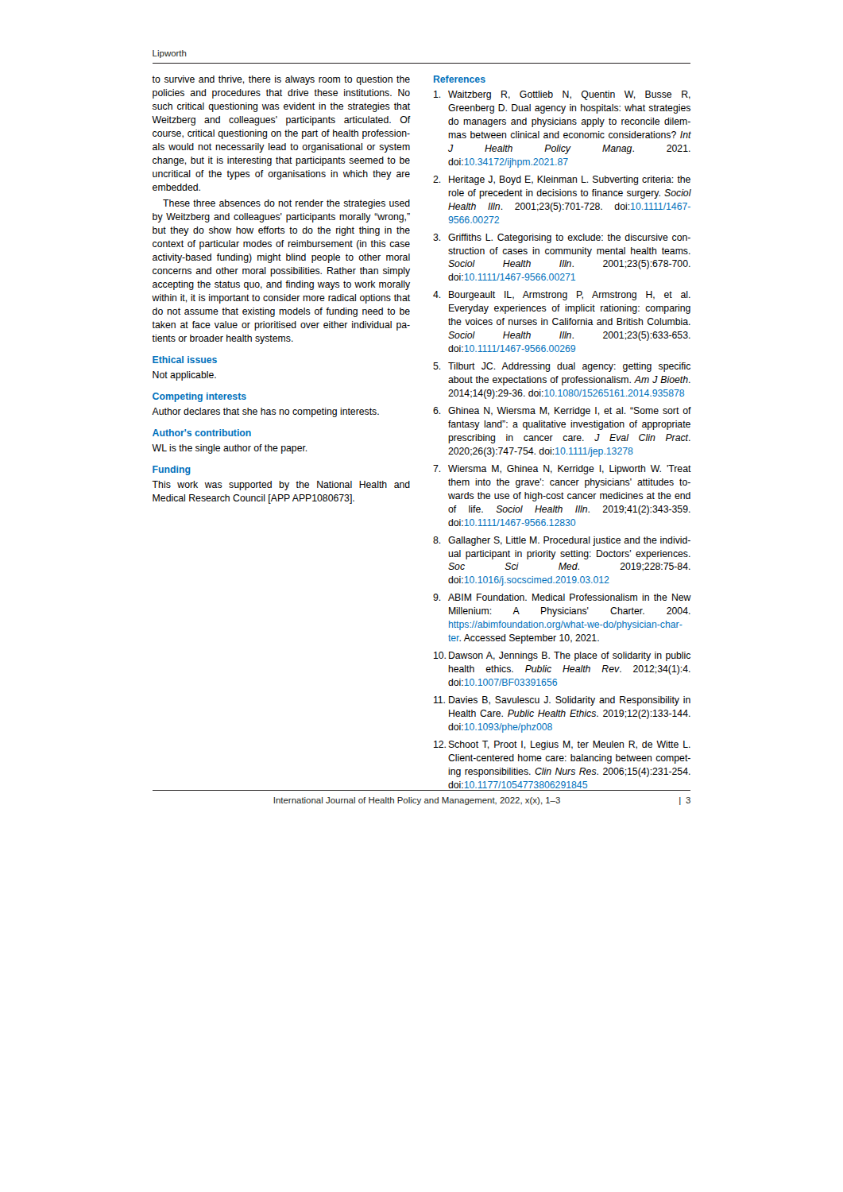Lipworth
to survive and thrive, there is always room to question the policies and procedures that drive these institutions. No such critical questioning was evident in the strategies that Weitzberg and colleagues' participants articulated. Of course, critical questioning on the part of health professionals would not necessarily lead to organisational or system change, but it is interesting that participants seemed to be uncritical of the types of organisations in which they are embedded.
These three absences do not render the strategies used by Weitzberg and colleagues' participants morally “wrong,” but they do show how efforts to do the right thing in the context of particular modes of reimbursement (in this case activity-based funding) might blind people to other moral concerns and other moral possibilities. Rather than simply accepting the status quo, and finding ways to work morally within it, it is important to consider more radical options that do not assume that existing models of funding need to be taken at face value or prioritised over either individual patients or broader health systems.
Ethical issues
Not applicable.
Competing interests
Author declares that she has no competing interests.
Author's contribution
WL is the single author of the paper.
Funding
This work was supported by the National Health and Medical Research Council [APP APP1080673].
References
1. Waitzberg R, Gottlieb N, Quentin W, Busse R, Greenberg D. Dual agency in hospitals: what strategies do managers and physicians apply to reconcile dilemmas between clinical and economic considerations? Int J Health Policy Manag. 2021. doi:10.34172/ijhpm.2021.87
2. Heritage J, Boyd E, Kleinman L. Subverting criteria: the role of precedent in decisions to finance surgery. Sociol Health Illn. 2001;23(5):701-728. doi:10.1111/1467-9566.00272
3. Griffiths L. Categorising to exclude: the discursive construction of cases in community mental health teams. Sociol Health Illn. 2001;23(5):678-700. doi:10.1111/1467-9566.00271
4. Bourgeault IL, Armstrong P, Armstrong H, et al. Everyday experiences of implicit rationing: comparing the voices of nurses in California and British Columbia. Sociol Health Illn. 2001;23(5):633-653. doi:10.1111/1467-9566.00269
5. Tilburt JC. Addressing dual agency: getting specific about the expectations of professionalism. Am J Bioeth. 2014;14(9):29-36. doi:10.1080/15265161.2014.935878
6. Ghinea N, Wiersma M, Kerridge I, et al. “Some sort of fantasy land”: a qualitative investigation of appropriate prescribing in cancer care. J Eval Clin Pract. 2020;26(3):747-754. doi:10.1111/jep.13278
7. Wiersma M, Ghinea N, Kerridge I, Lipworth W. 'Treat them into the grave': cancer physicians' attitudes towards the use of high-cost cancer medicines at the end of life. Sociol Health Illn. 2019;41(2):343-359. doi:10.1111/1467-9566.12830
8. Gallagher S, Little M. Procedural justice and the individual participant in priority setting: Doctors' experiences. Soc Sci Med. 2019;228:75-84. doi:10.1016/j.socscimed.2019.03.012
9. ABIM Foundation. Medical Professionalism in the New Millenium: A Physicians' Charter. 2004. https://abimfoundation.org/what-we-do/physician-charter. Accessed September 10, 2021.
10. Dawson A, Jennings B. The place of solidarity in public health ethics. Public Health Rev. 2012;34(1):4. doi:10.1007/BF03391656
11. Davies B, Savulescu J. Solidarity and Responsibility in Health Care. Public Health Ethics. 2019;12(2):133-144. doi:10.1093/phe/phz008
12. Schoot T, Proot I, Legius M, ter Meulen R, de Witte L. Client-centered home care: balancing between competing responsibilities. Clin Nurs Res. 2006;15(4):231-254. doi:10.1177/1054773806291845
International Journal of Health Policy and Management, 2022, x(x), 1–3 |3